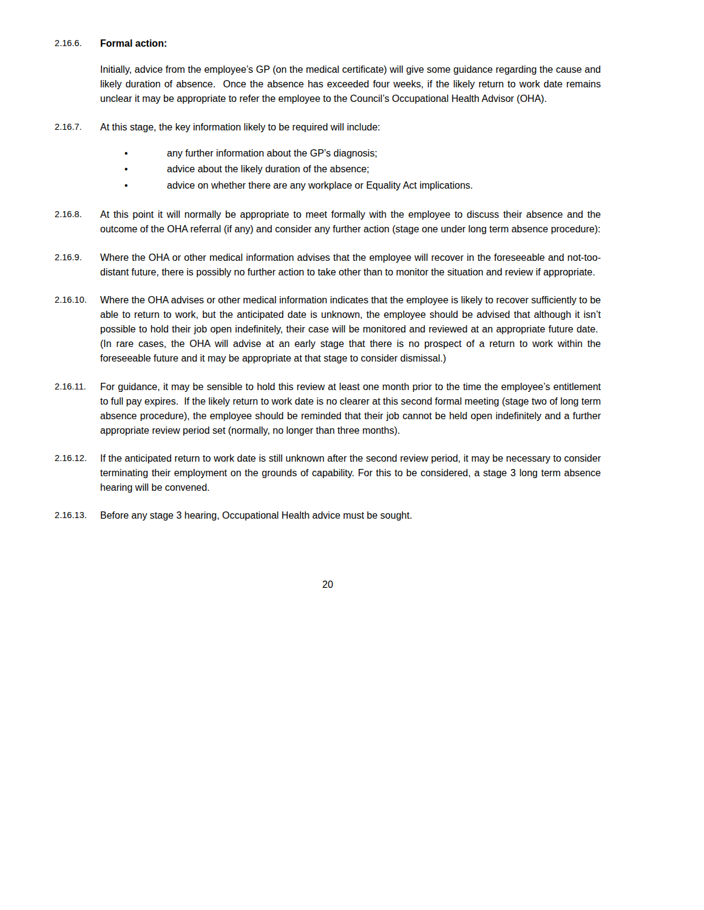2.16.6.
Formal action:
Initially, advice from the employee’s GP (on the medical certificate) will give some guidance regarding the cause and likely duration of absence. Once the absence has exceeded four weeks, if the likely return to work date remains unclear it may be appropriate to refer the employee to the Council’s Occupational Health Advisor (OHA).
2.16.7.
At this stage, the key information likely to be required will include:
any further information about the GP’s diagnosis;
advice about the likely duration of the absence;
advice on whether there are any workplace or Equality Act implications.
2.16.8.
At this point it will normally be appropriate to meet formally with the employee to discuss their absence and the outcome of the OHA referral (if any) and consider any further action (stage one under long term absence procedure):
2.16.9.
Where the OHA or other medical information advises that the employee will recover in the foreseeable and not-too-distant future, there is possibly no further action to take other than to monitor the situation and review if appropriate.
2.16.10.
Where the OHA advises or other medical information indicates that the employee is likely to recover sufficiently to be able to return to work, but the anticipated date is unknown, the employee should be advised that although it isn’t possible to hold their job open indefinitely, their case will be monitored and reviewed at an appropriate future date. (In rare cases, the OHA will advise at an early stage that there is no prospect of a return to work within the foreseeable future and it may be appropriate at that stage to consider dismissal.)
2.16.11.
For guidance, it may be sensible to hold this review at least one month prior to the time the employee’s entitlement to full pay expires. If the likely return to work date is no clearer at this second formal meeting (stage two of long term absence procedure), the employee should be reminded that their job cannot be held open indefinitely and a further appropriate review period set (normally, no longer than three months).
2.16.12.
If the anticipated return to work date is still unknown after the second review period, it may be necessary to consider terminating their employment on the grounds of capability. For this to be considered, a stage 3 long term absence hearing will be convened.
2.16.13.
Before any stage 3 hearing, Occupational Health advice must be sought.
20